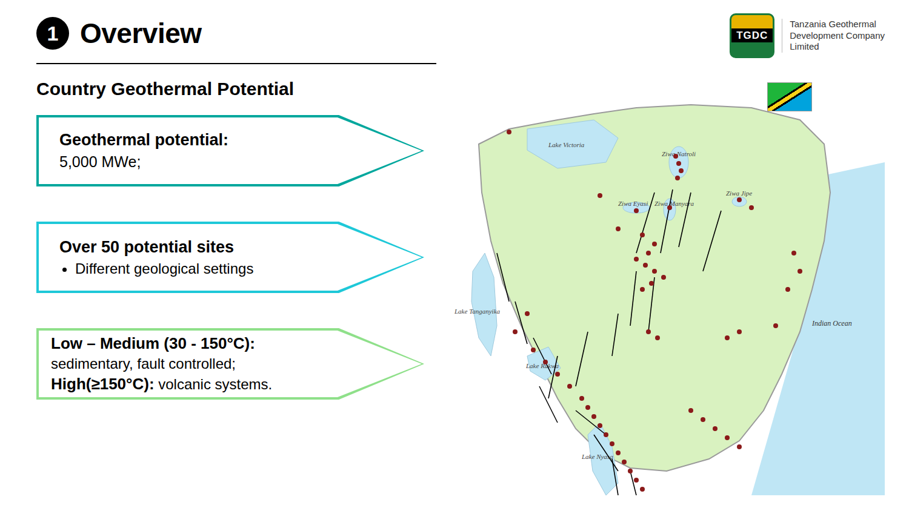1
Overview
Tanzania Geothermal
Development Company
Limited
Country Geothermal Potential
Geothermal potential: 5,000 MWe;
Over 50 potential sites
Different geological settings
Low – Medium (30 - 150°C): sedimentary, fault controlled; High(≥150°C): volcanic systems.
Lake Victoria Ziwa Natroli Ziwa Eyasi Ziwa Manyara Ziwa Jipe Lake Tanganyika Lake Rukwa Lake Nyasa Indian Ocean